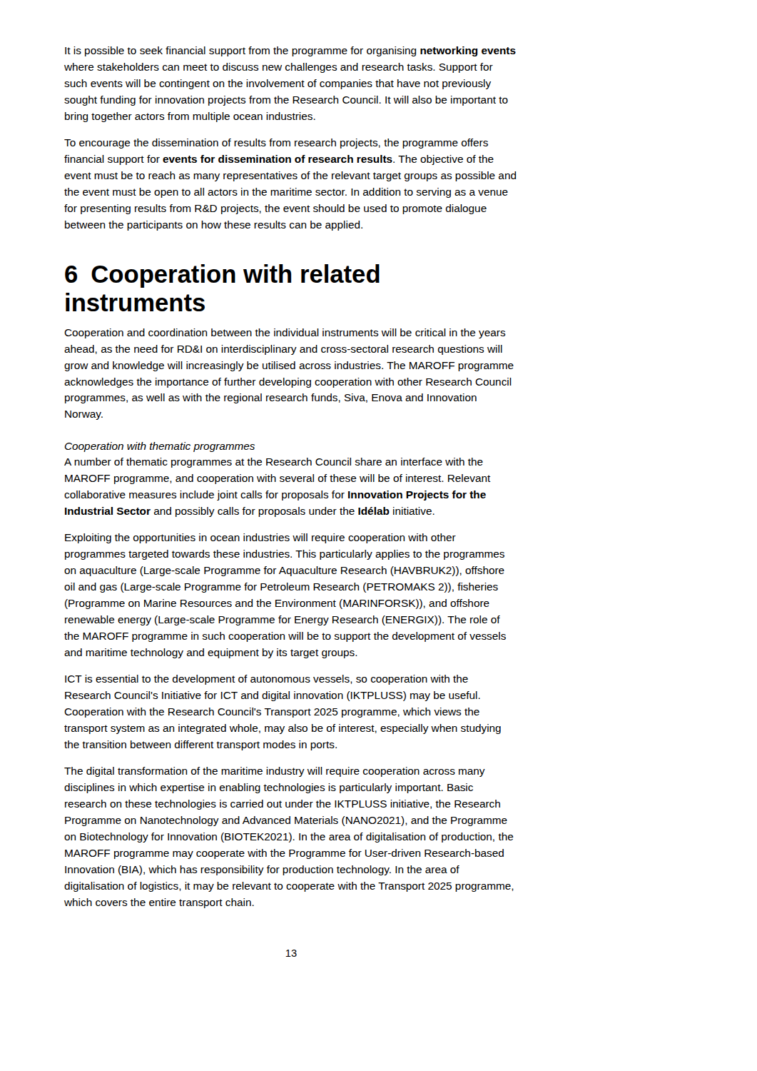It is possible to seek financial support from the programme for organising networking events where stakeholders can meet to discuss new challenges and research tasks. Support for such events will be contingent on the involvement of companies that have not previously sought funding for innovation projects from the Research Council. It will also be important to bring together actors from multiple ocean industries.
To encourage the dissemination of results from research projects, the programme offers financial support for events for dissemination of research results. The objective of the event must be to reach as many representatives of the relevant target groups as possible and the event must be open to all actors in the maritime sector. In addition to serving as a venue for presenting results from R&D projects, the event should be used to promote dialogue between the participants on how these results can be applied.
6 Cooperation with related instruments
Cooperation and coordination between the individual instruments will be critical in the years ahead, as the need for RD&I on interdisciplinary and cross-sectoral research questions will grow and knowledge will increasingly be utilised across industries. The MAROFF programme acknowledges the importance of further developing cooperation with other Research Council programmes, as well as with the regional research funds, Siva, Enova and Innovation Norway.
Cooperation with thematic programmes
A number of thematic programmes at the Research Council share an interface with the MAROFF programme, and cooperation with several of these will be of interest. Relevant collaborative measures include joint calls for proposals for Innovation Projects for the Industrial Sector and possibly calls for proposals under the Idélab initiative.
Exploiting the opportunities in ocean industries will require cooperation with other programmes targeted towards these industries. This particularly applies to the programmes on aquaculture (Large-scale Programme for Aquaculture Research (HAVBRUK2)), offshore oil and gas (Large-scale Programme for Petroleum Research (PETROMAKS 2)), fisheries (Programme on Marine Resources and the Environment (MARINFORSK)), and offshore renewable energy (Large-scale Programme for Energy Research (ENERGIX)). The role of the MAROFF programme in such cooperation will be to support the development of vessels and maritime technology and equipment by its target groups.
ICT is essential to the development of autonomous vessels, so cooperation with the Research Council's Initiative for ICT and digital innovation (IKTPLUSS) may be useful. Cooperation with the Research Council's Transport 2025 programme, which views the transport system as an integrated whole, may also be of interest, especially when studying the transition between different transport modes in ports.
The digital transformation of the maritime industry will require cooperation across many disciplines in which expertise in enabling technologies is particularly important. Basic research on these technologies is carried out under the IKTPLUSS initiative, the Research Programme on Nanotechnology and Advanced Materials (NANO2021), and the Programme on Biotechnology for Innovation (BIOTEK2021). In the area of digitalisation of production, the MAROFF programme may cooperate with the Programme for User-driven Research-based Innovation (BIA), which has responsibility for production technology. In the area of digitalisation of logistics, it may be relevant to cooperate with the Transport 2025 programme, which covers the entire transport chain.
13